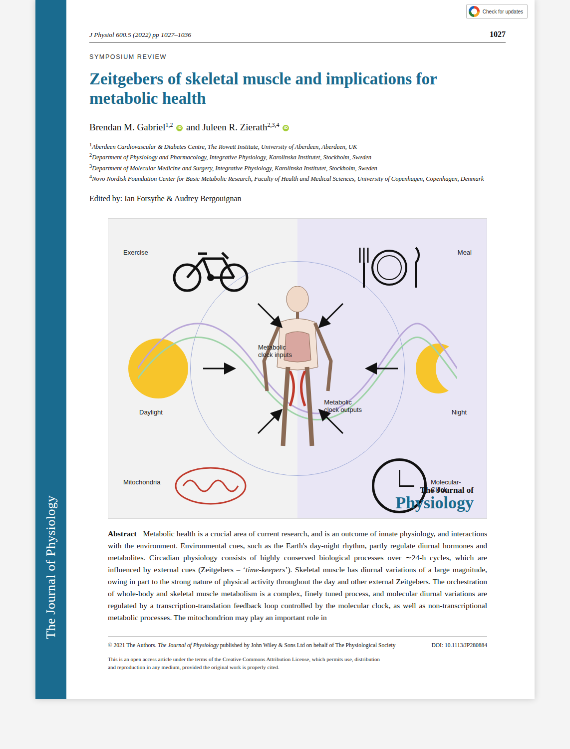The Journal of Physiology
Check for updates
J Physiol 600.5 (2022) pp 1027–1036 1027
SYMPOSIUM REVIEW
Zeitgebers of skeletal muscle and implications for metabolic health
Brendan M. Gabriel1,2 and Juleen R. Zierath2,3,4
1Aberdeen Cardiovascular & Diabetes Centre, The Rowett Institute, University of Aberdeen, Aberdeen, UK
2Department of Physiology and Pharmacology, Integrative Physiology, Karolinska Institutet, Stockholm, Sweden
3Department of Molecular Medicine and Surgery, Integrative Physiology, Karolinska Institutet, Stockholm, Sweden
4Novo Nordisk Foundation Center for Basic Metabolic Research, Faculty of Health and Medical Sciences, University of Copenhagen, Copenhagen, Denmark
Edited by: Ian Forsythe & Audrey Bergouignan
Exercise Meal Daylight Night Mitochondria Molecular-
Clock Metabolic
clock inputs Metabolic
clock outputs
The Journal of
Physiology
Abstract Metabolic health is a crucial area of current research, and is an outcome of innate physiology, and interactions with the environment. Environmental cues, such as the Earth's day-night rhythm, partly regulate diurnal hormones and metabolites. Circadian physiology consists of highly conserved biological processes over ∼24-h cycles, which are influenced by external cues (Zeitgebers – ‘time-keepers’). Skeletal muscle has diurnal variations of a large magnitude, owing in part to the strong nature of physical activity throughout the day and other external Zeitgebers. The orchestration of whole-body and skeletal muscle metabolism is a complex, finely tuned process, and molecular diurnal variations are regulated by a transcription-translation feedback loop controlled by the molecular clock, as well as non-transcriptional metabolic processes. The mitochondrion may play an important role in
© 2021 The Authors. The Journal of Physiology published by John Wiley & Sons Ltd on behalf of The Physiological Society DOI: 10.1113/JP280884
This is an open access article under the terms of the Creative Commons Attribution License, which permits use, distribution
and reproduction in any medium, provided the original work is properly cited.